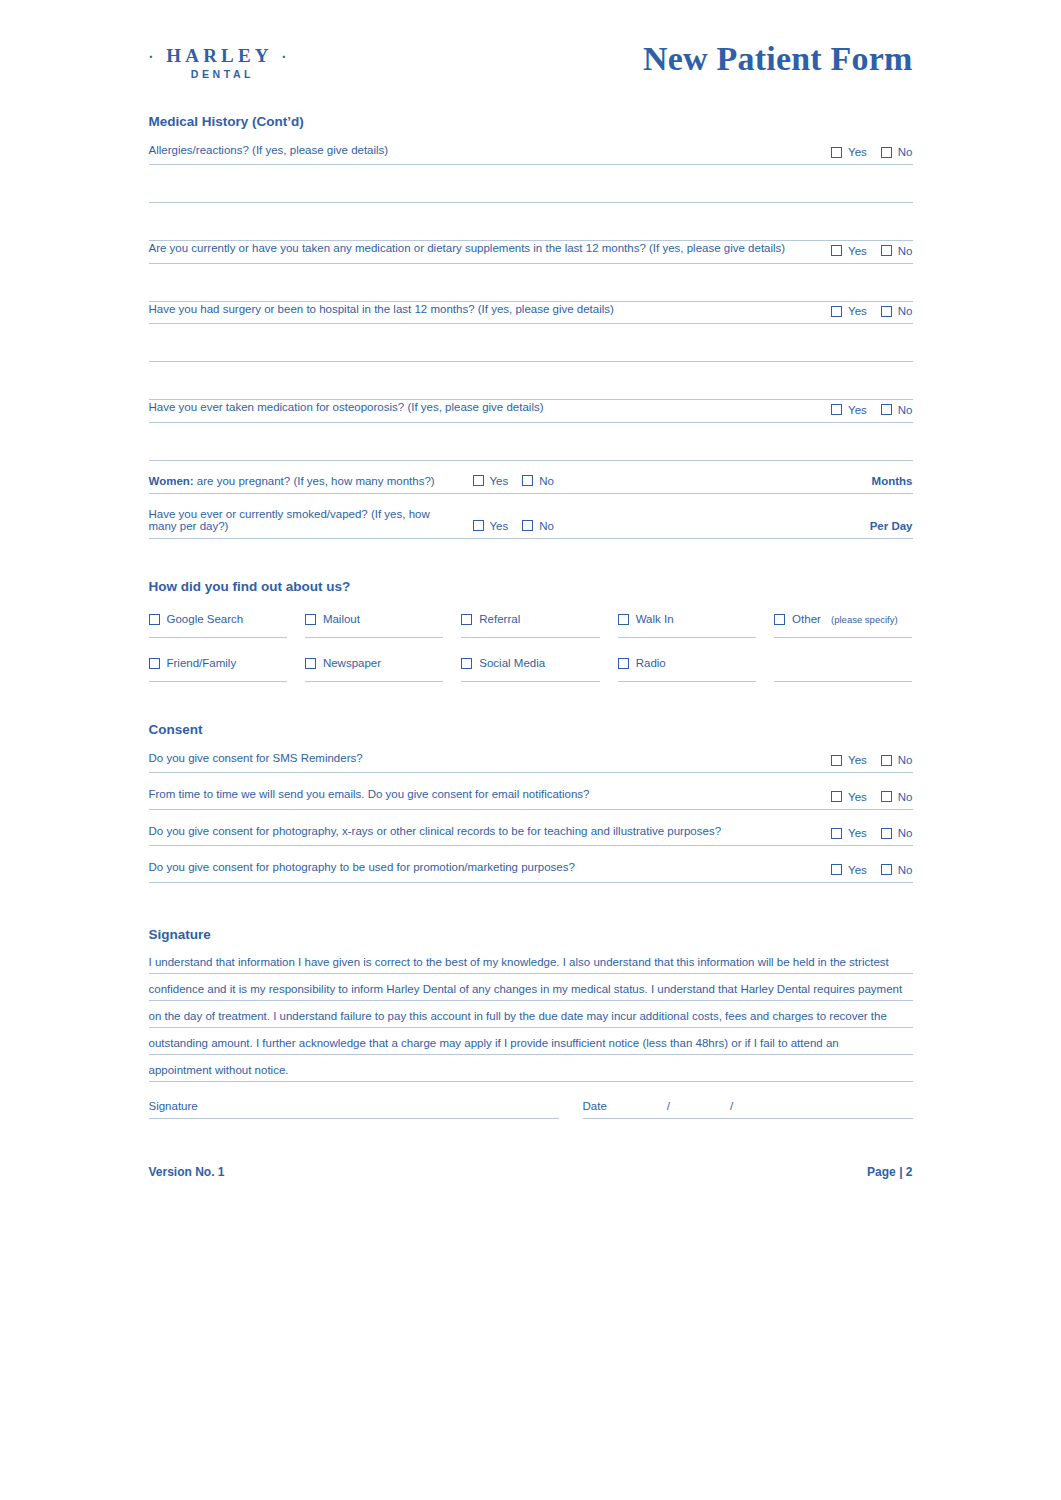· HARLEY ·
DENTAL
New Patient Form
Medical History (Cont’d)
Allergies/reactions? (If yes, please give details)
Yes No
Are you currently or have you taken any medication or dietary supplements in the last 12 months? (If yes, please give details)
Yes No
Have you had surgery or been to hospital in the last 12 months? (If yes, please give details)
Yes No
Have you ever taken medication for osteoporosis? (If yes, please give details)
Yes No
Women: are you pregnant? (If yes, how many months?)
Yes No
Months
Have you ever or currently smoked/vaped? (If yes, how many per day?)
Yes No
Per Day
How did you find out about us?
Google Search
Mailout
Referral
Walk In
Other (please specify)
Friend/Family
Newspaper
Social Media
Radio
Consent
Do you give consent for SMS Reminders?
Yes No
From time to time we will send you emails. Do you give consent for email notifications?
Yes No
Do you give consent for photography, x-rays or other clinical records to be for teaching and illustrative purposes?
Yes No
Do you give consent for photography to be used for promotion/marketing purposes?
Yes No
Signature
I understand that information I have given is correct to the best of my knowledge. I also understand that this information will be held in the strictest
confidence and it is my responsibility to inform Harley Dental of any changes in my medical status. I understand that Harley Dental requires payment
on the day of treatment. I understand failure to pay this account in full by the due date may incur additional costs, fees and charges to recover the
outstanding amount. I further acknowledge that a charge may apply if I provide insufficient notice (less than 48hrs) or if I fail to attend an
appointment without notice.
Signature
Date / /
Version No. 1
Page | 2